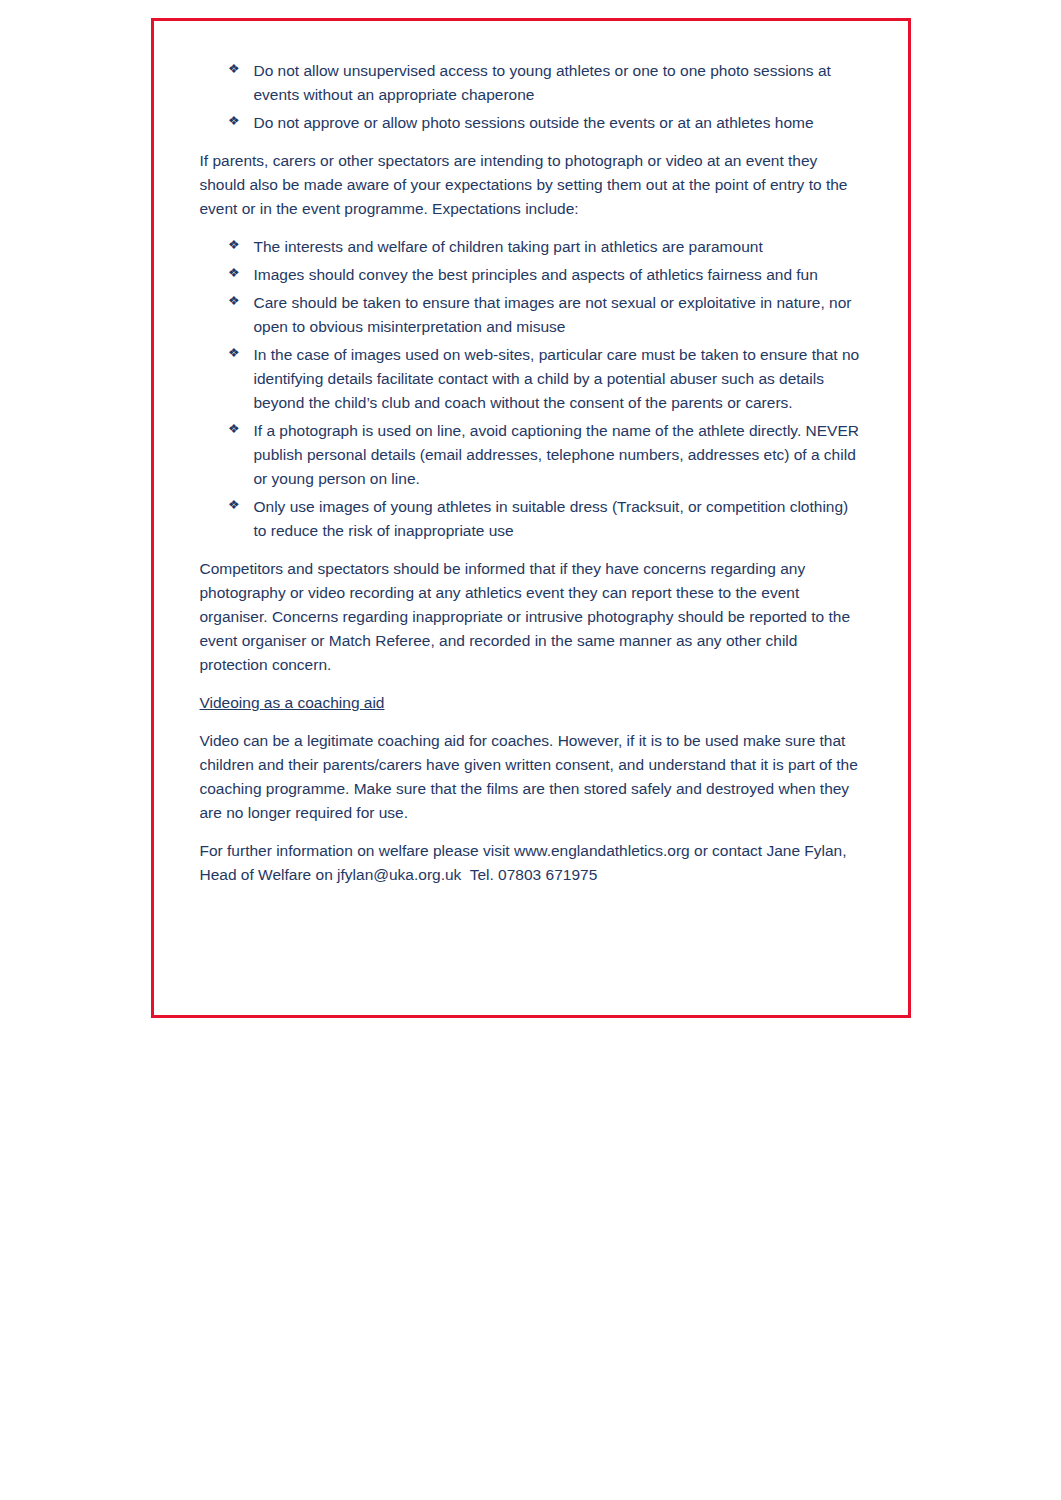Do not allow unsupervised access to young athletes or one to one photo sessions at events without an appropriate chaperone
Do not approve or allow photo sessions outside the events or at an athletes home
If parents, carers or other spectators are intending to photograph or video at an event they should also be made aware of your expectations by setting them out at the point of entry to the event or in the event programme. Expectations include:
The interests and welfare of children taking part in athletics are paramount
Images should convey the best principles and aspects of athletics fairness and fun
Care should be taken to ensure that images are not sexual or exploitative in nature, nor open to obvious misinterpretation and misuse
In the case of images used on web-sites, particular care must be taken to ensure that no identifying details facilitate contact with a child by a potential abuser such as details beyond the child’s club and coach without the consent of the parents or carers.
If a photograph is used on line, avoid captioning the name of the athlete directly. NEVER publish personal details (email addresses, telephone numbers, addresses etc) of a child or young person on line.
Only use images of young athletes in suitable dress (Tracksuit, or competition clothing) to reduce the risk of inappropriate use
Competitors and spectators should be informed that if they have concerns regarding any photography or video recording at any athletics event they can report these to the event organiser. Concerns regarding inappropriate or intrusive photography should be reported to the event organiser or Match Referee, and recorded in the same manner as any other child protection concern.
Videoing as a coaching aid
Video can be a legitimate coaching aid for coaches. However, if it is to be used make sure that children and their parents/carers have given written consent, and understand that it is part of the coaching programme. Make sure that the films are then stored safely and destroyed when they are no longer required for use.
For further information on welfare please visit www.englandathletics.org or contact Jane Fylan, Head of Welfare on jfylan@uka.org.uk Tel. 07803 671975